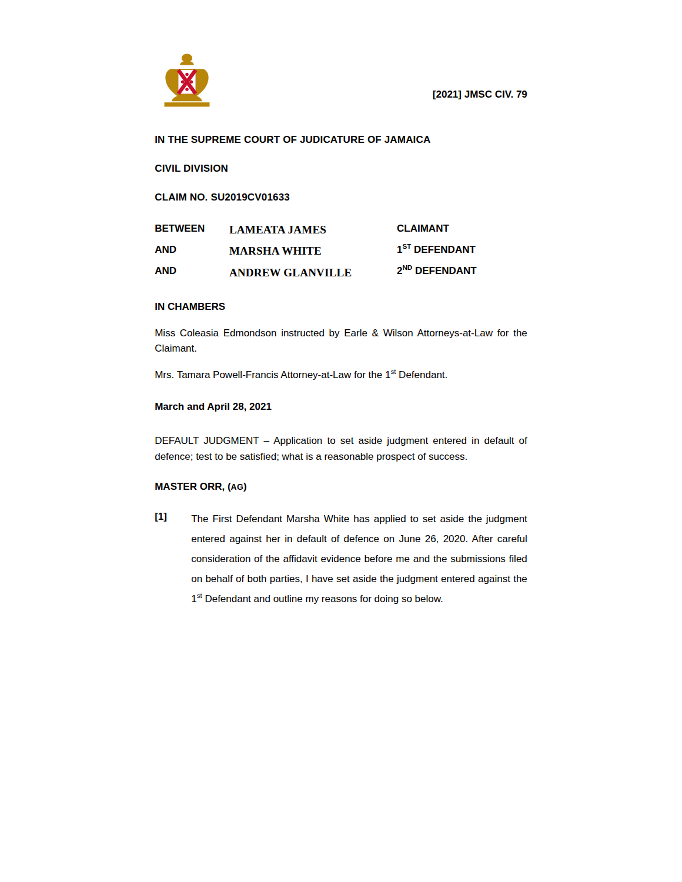[2021] JMSC CIV. 79
IN THE SUPREME COURT OF JUDICATURE OF JAMAICA
CIVIL DIVISION
CLAIM NO. SU2019CV01633
| BETWEEN | LAMEATA JAMES | CLAIMANT |
| AND | MARSHA WHITE | 1 ST DEFENDANT |
| AND | ANDREW GLANVILLE | 2 ND DEFENDANT |
IN CHAMBERS
Miss Coleasia Edmondson instructed by Earle & Wilson Attorneys-at-Law for the Claimant.
Mrs. Tamara Powell-Francis Attorney-at-Law for the 1st Defendant.
March and April 28, 2021
DEFAULT JUDGMENT – Application to set aside judgment entered in default of defence; test to be satisfied; what is a reasonable prospect of success.
MASTER ORR, (AG)
[1]
The First Defendant Marsha White has applied to set aside the judgment entered against her in default of defence on June 26, 2020. After careful consideration of the affidavit evidence before me and the submissions filed on behalf of both parties, I have set aside the judgment entered against the 1st Defendant and outline my reasons for doing so below.